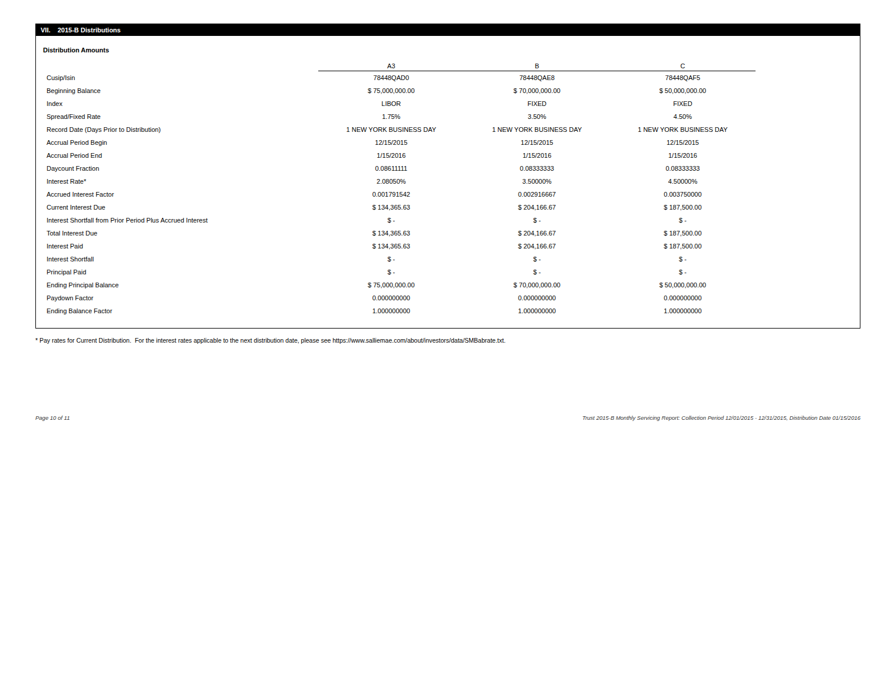VII. 2015-B Distributions
Distribution Amounts
| | A3 | B | C | |
| Cusip/Isin | 78448QAD0 | 78448QAE8 | 78448QAF5 | |
| Beginning Balance | $ 75,000,000.00 | $ 70,000,000.00 | $ 50,000,000.00 | |
| Index | LIBOR | FIXED | FIXED | |
| Spread/Fixed Rate | 1.75% | 3.50% | 4.50% | |
| Record Date (Days Prior to Distribution) | 1 NEW YORK BUSINESS DAY | 1 NEW YORK BUSINESS DAY | 1 NEW YORK BUSINESS DAY | |
| Accrual Period Begin | 12/15/2015 | 12/15/2015 | 12/15/2015 | |
| Accrual Period End | 1/15/2016 | 1/15/2016 | 1/15/2016 | |
| Daycount Fraction | 0.08611111 | 0.08333333 | 0.08333333 | |
| Interest Rate* | 2.08050% | 3.50000% | 4.50000% | |
| Accrued Interest Factor | 0.001791542 | 0.002916667 | 0.003750000 | |
| Current Interest Due | $ 134,365.63 | $ 204,166.67 | $ 187,500.00 | |
| Interest Shortfall from Prior Period Plus Accrued Interest | $ - | $ - | $ - | |
| Total Interest Due | $ 134,365.63 | $ 204,166.67 | $ 187,500.00 | |
| Interest Paid | $ 134,365.63 | $ 204,166.67 | $ 187,500.00 | |
| Interest Shortfall | $ - | $ - | $ - | |
| Principal Paid | $ - | $ - | $ - | |
| Ending Principal Balance | $ 75,000,000.00 | $ 70,000,000.00 | $ 50,000,000.00 | |
| Paydown Factor | 0.000000000 | 0.000000000 | 0.000000000 | |
| Ending Balance Factor | 1.000000000 | 1.000000000 | 1.000000000 | |
* Pay rates for Current Distribution. For the interest rates applicable to the next distribution date, please see https://www.salliemae.com/about/investors/data/SMBabrate.txt.
Page 10 of 11
Trust 2015-B Monthly Servicing Report: Collection Period 12/01/2015 - 12/31/2015, Distribution Date 01/15/2016